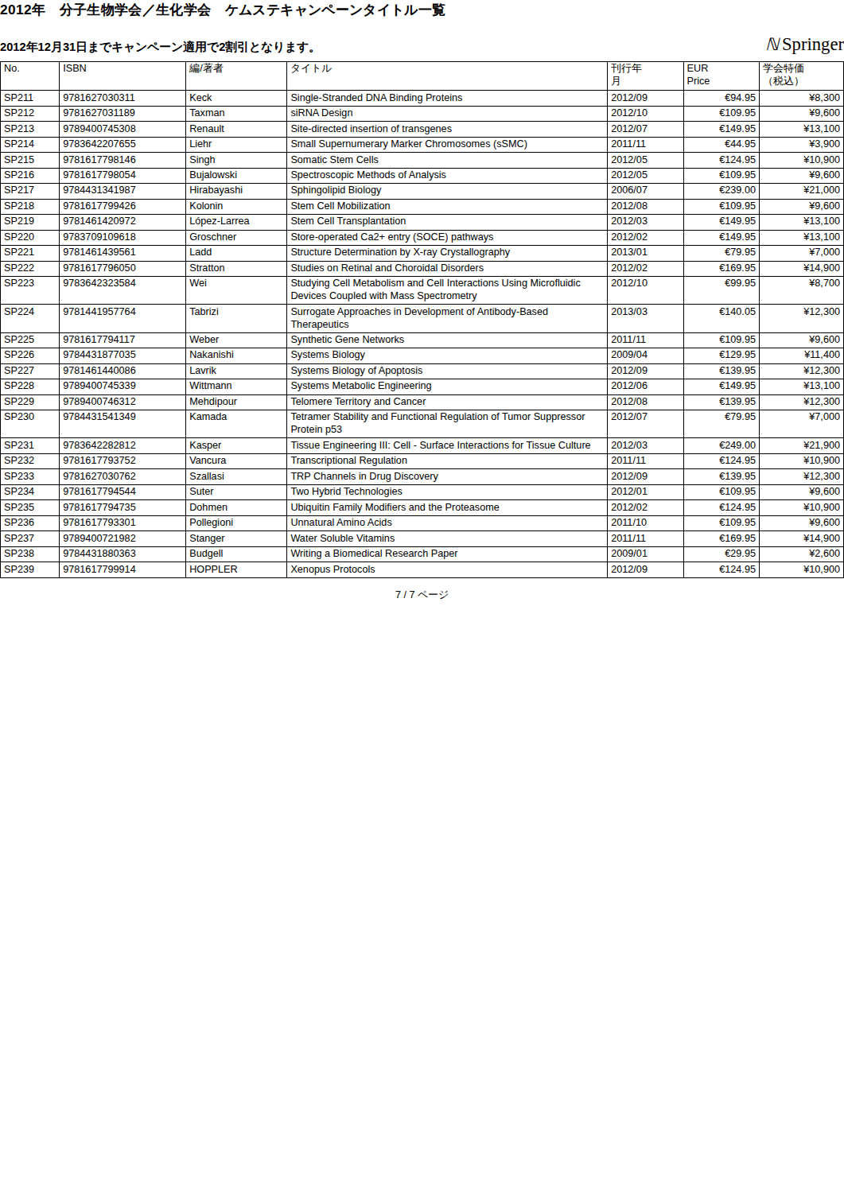2012年　分子生物学会／生化学会　ケムステキャンペーンタイトル一覧
2012年12月31日までキャンペーン適用で2割引となります。
ℕSpringer
| No. | ISBN | 編/著者 | タイトル | 刊行年 月 | EUR Price | 学会特価 （税込） |
| --- | --- | --- | --- | --- | --- | --- |
| SP211 | 9781627030311 | Keck | Single-Stranded DNA Binding Proteins | 2012/09 | €94.95 | ¥8,300 |
| SP212 | 9781627031189 | Taxman | siRNA Design | 2012/10 | €109.95 | ¥9,600 |
| SP213 | 9789400745308 | Renault | Site-directed insertion of transgenes | 2012/07 | €149.95 | ¥13,100 |
| SP214 | 9783642207655 | Liehr | Small Supernumerary Marker Chromosomes (sSMC) | 2011/11 | €44.95 | ¥3,900 |
| SP215 | 9781617798146 | Singh | Somatic Stem Cells | 2012/05 | €124.95 | ¥10,900 |
| SP216 | 9781617798054 | Bujalowski | Spectroscopic Methods of Analysis | 2012/05 | €109.95 | ¥9,600 |
| SP217 | 9784431341987 | Hirabayashi | Sphingolipid Biology | 2006/07 | €239.00 | ¥21,000 |
| SP218 | 9781617799426 | Kolonin | Stem Cell Mobilization | 2012/08 | €109.95 | ¥9,600 |
| SP219 | 9781461420972 | López-Larrea | Stem Cell Transplantation | 2012/03 | €149.95 | ¥13,100 |
| SP220 | 9783709109618 | Groschner | Store-operated Ca2+ entry (SOCE) pathways | 2012/02 | €149.95 | ¥13,100 |
| SP221 | 9781461439561 | Ladd | Structure Determination by X-ray Crystallography | 2013/01 | €79.95 | ¥7,000 |
| SP222 | 9781617796050 | Stratton | Studies on Retinal and Choroidal Disorders | 2012/02 | €169.95 | ¥14,900 |
| SP223 | 9783642323584 | Wei | Studying Cell Metabolism and Cell Interactions Using Microfluidic Devices Coupled with Mass Spectrometry | 2012/10 | €99.95 | ¥8,700 |
| SP224 | 9781441957764 | Tabrizi | Surrogate Approaches in Development of Antibody-Based Therapeutics | 2013/03 | €140.05 | ¥12,300 |
| SP225 | 9781617794117 | Weber | Synthetic Gene Networks | 2011/11 | €109.95 | ¥9,600 |
| SP226 | 9784431877035 | Nakanishi | Systems Biology | 2009/04 | €129.95 | ¥11,400 |
| SP227 | 9781461440086 | Lavrik | Systems Biology of Apoptosis | 2012/09 | €139.95 | ¥12,300 |
| SP228 | 9789400745339 | Wittmann | Systems Metabolic Engineering | 2012/06 | €149.95 | ¥13,100 |
| SP229 | 9789400746312 | Mehdipour | Telomere Territory and Cancer | 2012/08 | €139.95 | ¥12,300 |
| SP230 | 9784431541349 | Kamada | Tetramer Stability and Functional Regulation of Tumor Suppressor Protein p53 | 2012/07 | €79.95 | ¥7,000 |
| SP231 | 9783642282812 | Kasper | Tissue Engineering III: Cell - Surface Interactions for Tissue Culture | 2012/03 | €249.00 | ¥21,900 |
| SP232 | 9781617793752 | Vancura | Transcriptional Regulation | 2011/11 | €124.95 | ¥10,900 |
| SP233 | 9781627030762 | Szallasi | TRP Channels in Drug Discovery | 2012/09 | €139.95 | ¥12,300 |
| SP234 | 9781617794544 | Suter | Two Hybrid Technologies | 2012/01 | €109.95 | ¥9,600 |
| SP235 | 9781617794735 | Dohmen | Ubiquitin Family Modifiers and the Proteasome | 2012/02 | €124.95 | ¥10,900 |
| SP236 | 9781617793301 | Pollegioni | Unnatural Amino Acids | 2011/10 | €109.95 | ¥9,600 |
| SP237 | 9789400721982 | Stanger | Water Soluble Vitamins | 2011/11 | €169.95 | ¥14,900 |
| SP238 | 9784431880363 | Budgell | Writing a Biomedical Research Paper | 2009/01 | €29.95 | ¥2,600 |
| SP239 | 9781617799914 | HOPPLER | Xenopus Protocols | 2012/09 | €124.95 | ¥10,900 |
7 / 7 ページ